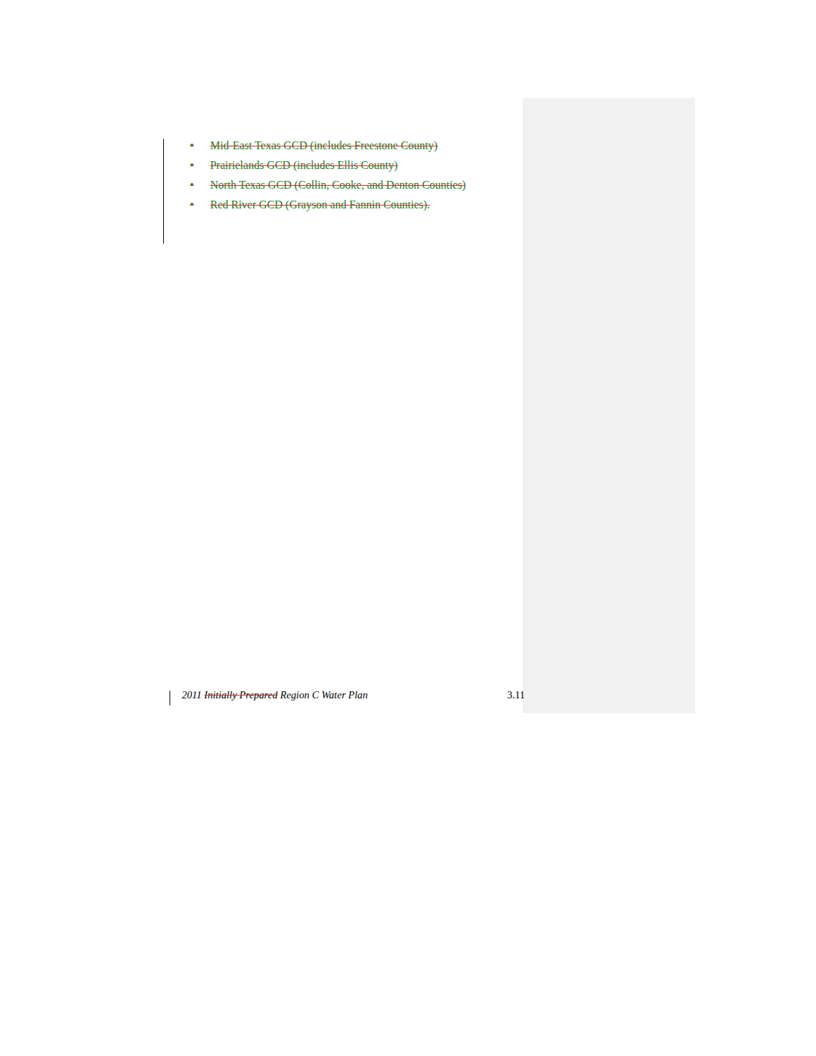Mid-East Texas GCD (includes Freestone County)
Prairielands GCD (includes Ellis County)
North Texas GCD (Collin, Cooke, and Denton Counties)
Red River GCD (Grayson and Fannin Counties).
2011 Initially Prepared Region C Water Plan 3.11